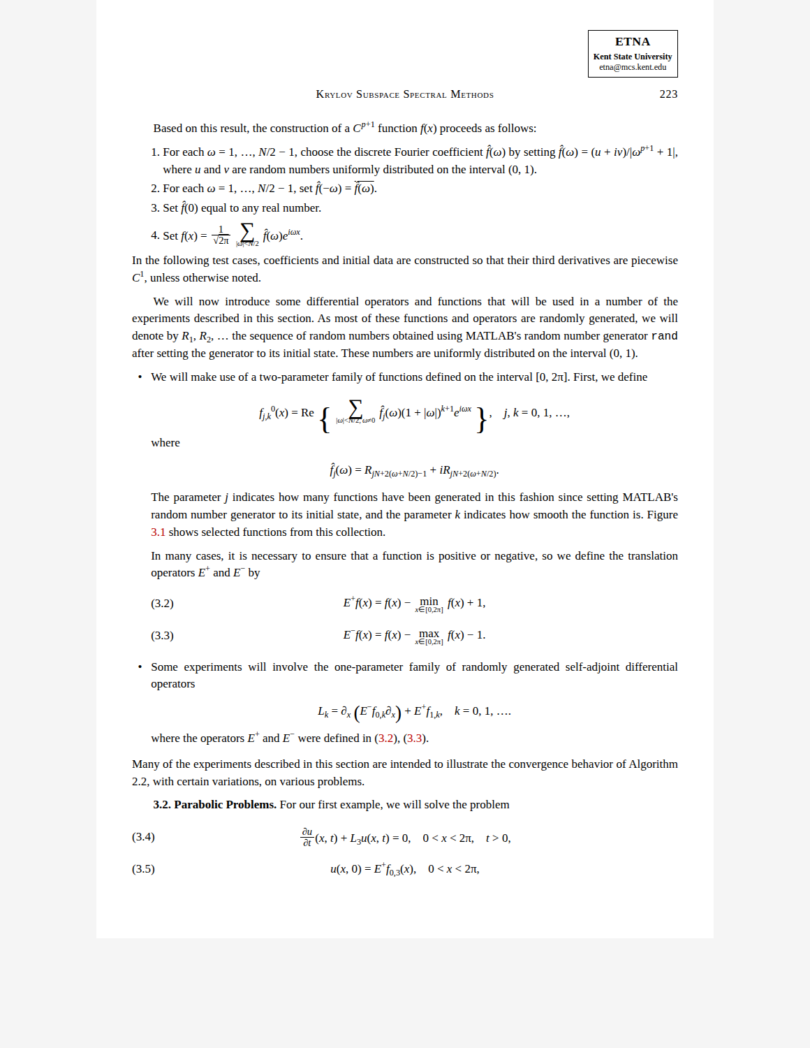ETNA Kent State University
etna@mcs.kent.edu
Krylov Subspace Spectral Methods 223
Based on this result, the construction of a C p+1 function f(x) proceeds as follows:
For each ω = 1, …, N/2 − 1, choose the discrete Fourier coefficient f̂(ω) by setting f̂(ω) = (u + iv)/|ωp+1 + 1|, where u and v are random numbers uniformly distributed on the interval (0, 1).
For each ω = 1, …, N/2 − 1, set f̂(−ω) = f̂(ω).
Set f̂(0) equal to any real number.
Set f(x) = 1√2π ∑|ω|<N/2 f̂(ω)eiωx.
In the following test cases, coefficients and initial data are constructed so that their third derivatives are piecewise C1, unless otherwise noted.
We will now introduce some differential operators and functions that will be used in a number of the experiments described in this section. As most of these functions and operators are randomly generated, we will denote by R1, R2, … the sequence of random numbers obtained using MATLAB's random number generator rand after setting the generator to its initial state. These numbers are uniformly distributed on the interval (0, 1).
We will make use of a two-parameter family of functions defined on the interval [0, 2π]. First, we define
fj,k0(x) = Re { ∑|ω|<N/2, ω≠0 f̂j(ω)(1 + |ω|)k+1eiωx }, j, k = 0, 1, …,
where
f̂j(ω) = RjN+2(ω+N/2)−1 + iRjN+2(ω+N/2).
The parameter j indicates how many functions have been generated in this fashion since setting MATLAB's random number generator to its initial state, and the parameter k indicates how smooth the function is. Figure 3.1 shows selected functions from this collection.
In many cases, it is necessary to ensure that a function is positive or negative, so we define the translation operators E+ and E− by
(3.2) E+f(x) = f(x) − min x∈[0,2π] f(x) + 1,
(3.3) E−f(x) = f(x) − max x∈[0,2π] f(x) − 1.
Some experiments will involve the one-parameter family of randomly generated self-adjoint differential operators
Lk = ∂x (E−f0,k∂x) + E+f1,k, k = 0, 1, ….
where the operators E+ and E− were defined in (3.2), (3.3).
Many of the experiments described in this section are intended to illustrate the convergence behavior of Algorithm 2.2, with certain variations, on various problems.
3.2. Parabolic Problems. For our first example, we will solve the problem
(3.4) ∂u∂t(x, t) + L3u(x, t) = 0, 0 < x < 2π, t > 0,
(3.5) u(x, 0) = E+f0,3(x), 0 < x < 2π,